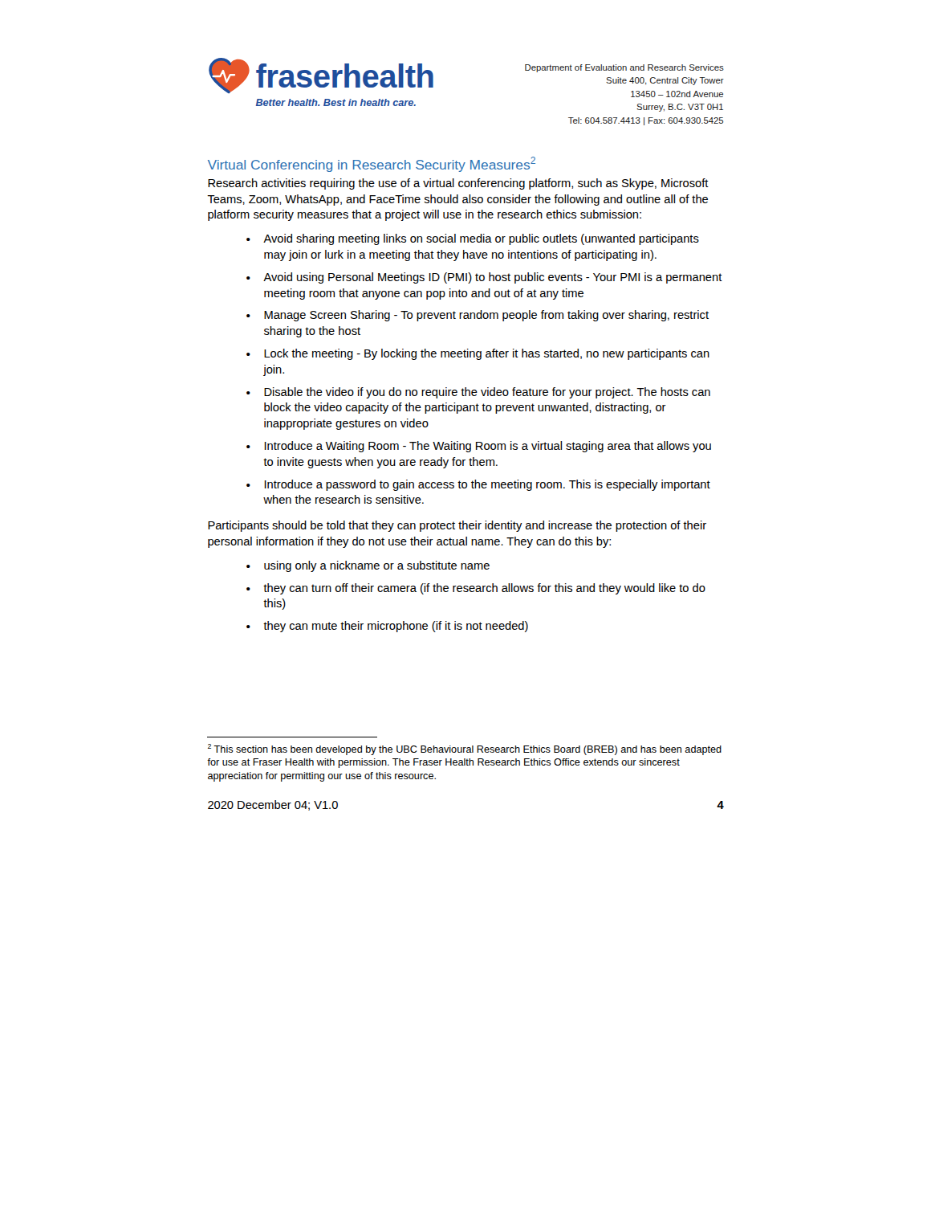fraser health
Better health. Best in health care.
Department of Evaluation and Research Services
Suite 400, Central City Tower
13450 – 102nd Avenue
Surrey, B.C. V3T 0H1
Tel: 604.587.4413 | Fax: 604.930.5425
Virtual Conferencing in Research Security Measures2
Research activities requiring the use of a virtual conferencing platform, such as Skype, Microsoft Teams, Zoom, WhatsApp, and FaceTime should also consider the following and outline all of the platform security measures that a project will use in the research ethics submission:
Avoid sharing meeting links on social media or public outlets (unwanted participants may join or lurk in a meeting that they have no intentions of participating in).
Avoid using Personal Meetings ID (PMI) to host public events - Your PMI is a permanent meeting room that anyone can pop into and out of at any time
Manage Screen Sharing - To prevent random people from taking over sharing, restrict sharing to the host
Lock the meeting - By locking the meeting after it has started, no new participants can join.
Disable the video if you do no require the video feature for your project. The hosts can block the video capacity of the participant to prevent unwanted, distracting, or inappropriate gestures on video
Introduce a Waiting Room - The Waiting Room is a virtual staging area that allows you to invite guests when you are ready for them.
Introduce a password to gain access to the meeting room. This is especially important when the research is sensitive.
Participants should be told that they can protect their identity and increase the protection of their personal information if they do not use their actual name. They can do this by:
using only a nickname or a substitute name
they can turn off their camera (if the research allows for this and they would like to do this)
they can mute their microphone (if it is not needed)
2 This section has been developed by the UBC Behavioural Research Ethics Board (BREB) and has been adapted for use at Fraser Health with permission. The Fraser Health Research Ethics Office extends our sincerest appreciation for permitting our use of this resource.
2020 December 04; V1.0 4